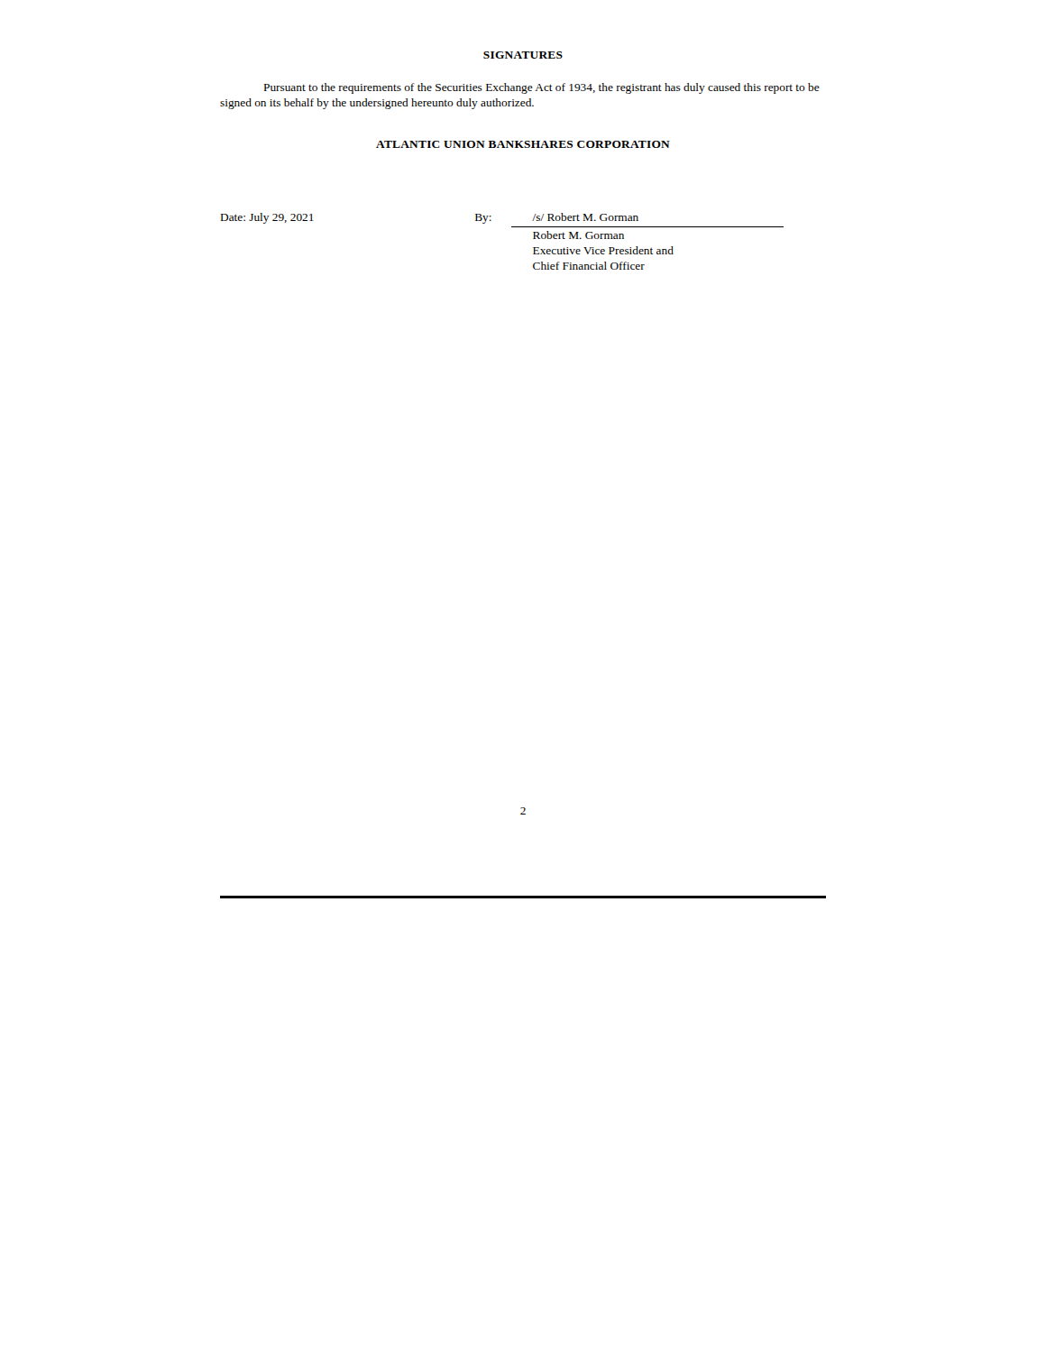SIGNATURES
Pursuant to the requirements of the Securities Exchange Act of 1934, the registrant has duly caused this report to be signed on its behalf by the undersigned hereunto duly authorized.
ATLANTIC UNION BANKSHARES CORPORATION
| Date: July 29, 2021 | By: | /s/ Robert M. Gorman Robert M. Gorman Executive Vice President and Chief Financial Officer |
2